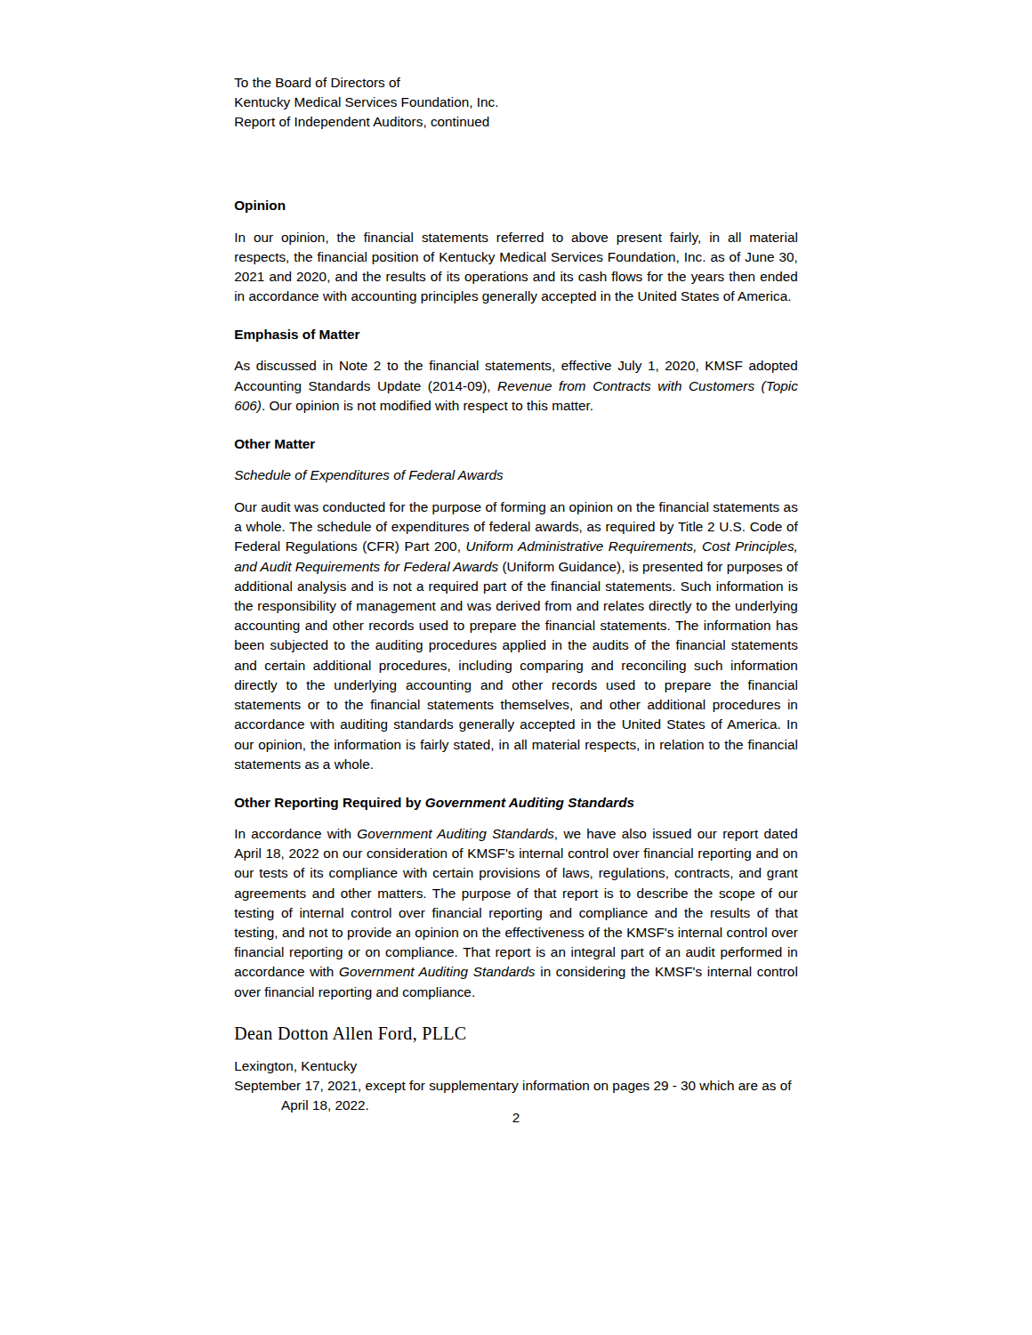To the Board of Directors of
Kentucky Medical Services Foundation, Inc.
Report of Independent Auditors, continued
Opinion
In our opinion, the financial statements referred to above present fairly, in all material respects, the financial position of Kentucky Medical Services Foundation, Inc. as of June 30, 2021 and 2020, and the results of its operations and its cash flows for the years then ended in accordance with accounting principles generally accepted in the United States of America.
Emphasis of Matter
As discussed in Note 2 to the financial statements, effective July 1, 2020, KMSF adopted Accounting Standards Update (2014-09), Revenue from Contracts with Customers (Topic 606). Our opinion is not modified with respect to this matter.
Other Matter
Schedule of Expenditures of Federal Awards
Our audit was conducted for the purpose of forming an opinion on the financial statements as a whole. The schedule of expenditures of federal awards, as required by Title 2 U.S. Code of Federal Regulations (CFR) Part 200, Uniform Administrative Requirements, Cost Principles, and Audit Requirements for Federal Awards (Uniform Guidance), is presented for purposes of additional analysis and is not a required part of the financial statements. Such information is the responsibility of management and was derived from and relates directly to the underlying accounting and other records used to prepare the financial statements. The information has been subjected to the auditing procedures applied in the audits of the financial statements and certain additional procedures, including comparing and reconciling such information directly to the underlying accounting and other records used to prepare the financial statements or to the financial statements themselves, and other additional procedures in accordance with auditing standards generally accepted in the United States of America. In our opinion, the information is fairly stated, in all material respects, in relation to the financial statements as a whole.
Other Reporting Required by Government Auditing Standards
In accordance with Government Auditing Standards, we have also issued our report dated April 18, 2022 on our consideration of KMSF's internal control over financial reporting and on our tests of its compliance with certain provisions of laws, regulations, contracts, and grant agreements and other matters. The purpose of that report is to describe the scope of our testing of internal control over financial reporting and compliance and the results of that testing, and not to provide an opinion on the effectiveness of the KMSF's internal control over financial reporting or on compliance. That report is an integral part of an audit performed in accordance with Government Auditing Standards in considering the KMSF's internal control over financial reporting and compliance.
Dean Dotton Allen Ford, PLLC
Lexington, Kentucky
September 17, 2021, except for supplementary information on pages 29 - 30 which are as of
April 18, 2022.
2